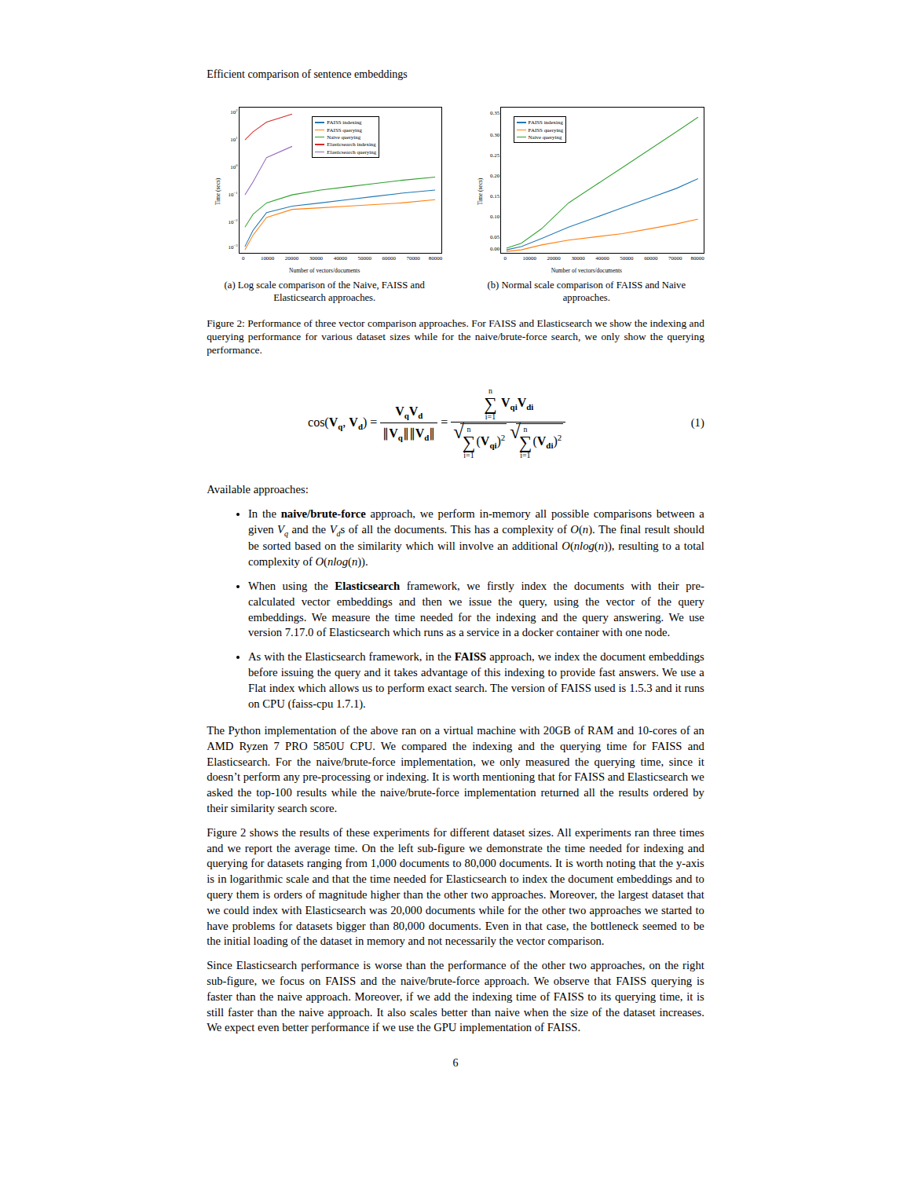Efficient comparison of sentence embeddings
Time (secs)
102
101
100
10−1
10−2
10−3
0
10000
20000
30000
40000
50000
60000
70000
80000
FAISS indexing
FAISS querying
Naive querying
Elasticsearch indexing
Elasticsearch querying
Number of vectors/documents
(a) Log scale comparison of the Naive, FAISS and
Elasticsearch approaches.
Time (secs)
0.35
0.30
0.25
0.20
0.15
0.10
0.05
0.00
0
10000
20000
30000
40000
50000
60000
70000
80000
FAISS indexing
FAISS querying
Naive querying
Number of vectors/documents
(b) Normal scale comparison of FAISS and Naive approaches.
Figure 2: Performance of three vector comparison approaches. For FAISS and Elasticsearch we show the indexing and querying performance for various dataset sizes while for the naive/brute-force search, we only show the querying performance.
cos(Vq, Vd) = VqVd ∥Vq∥∥Vd∥ = n∑i=1 Vqi Vdi n∑i=1(Vqi)2 n∑i=1(Vdi)2
(1)
Available approaches:
In the naive/brute-force approach, we perform in-memory all possible comparisons between a given Vq and the Vds of all the documents. This has a complexity of O(n). The final result should be sorted based on the similarity which will involve an additional O(nlog(n)), resulting to a total complexity of O(nlog(n)).
When using the Elasticsearch framework, we firstly index the documents with their pre-calculated vector embeddings and then we issue the query, using the vector of the query embeddings. We measure the time needed for the indexing and the query answering. We use version 7.17.0 of Elasticsearch which runs as a service in a docker container with one node.
As with the Elasticsearch framework, in the FAISS approach, we index the document embeddings before issuing the query and it takes advantage of this indexing to provide fast answers. We use a Flat index which allows us to perform exact search. The version of FAISS used is 1.5.3 and it runs on CPU (faiss-cpu 1.7.1).
The Python implementation of the above ran on a virtual machine with 20GB of RAM and 10-cores of an AMD Ryzen 7 PRO 5850U CPU. We compared the indexing and the querying time for FAISS and Elasticsearch. For the naive/brute-force implementation, we only measured the querying time, since it doesn’t perform any pre-processing or indexing. It is worth mentioning that for FAISS and Elasticsearch we asked the top-100 results while the naive/brute-force implementation returned all the results ordered by their similarity search score.
Figure 2 shows the results of these experiments for different dataset sizes. All experiments ran three times and we report the average time. On the left sub-figure we demonstrate the time needed for indexing and querying for datasets ranging from 1,000 documents to 80,000 documents. It is worth noting that the y-axis is in logarithmic scale and that the time needed for Elasticsearch to index the document embeddings and to query them is orders of magnitude higher than the other two approaches. Moreover, the largest dataset that we could index with Elasticsearch was 20,000 documents while for the other two approaches we started to have problems for datasets bigger than 80,000 documents. Even in that case, the bottleneck seemed to be the initial loading of the dataset in memory and not necessarily the vector comparison.
Since Elasticsearch performance is worse than the performance of the other two approaches, on the right sub-figure, we focus on FAISS and the naive/brute-force approach. We observe that FAISS querying is faster than the naive approach. Moreover, if we add the indexing time of FAISS to its querying time, it is still faster than the naive approach. It also scales better than naive when the size of the dataset increases. We expect even better performance if we use the GPU implementation of FAISS.
6